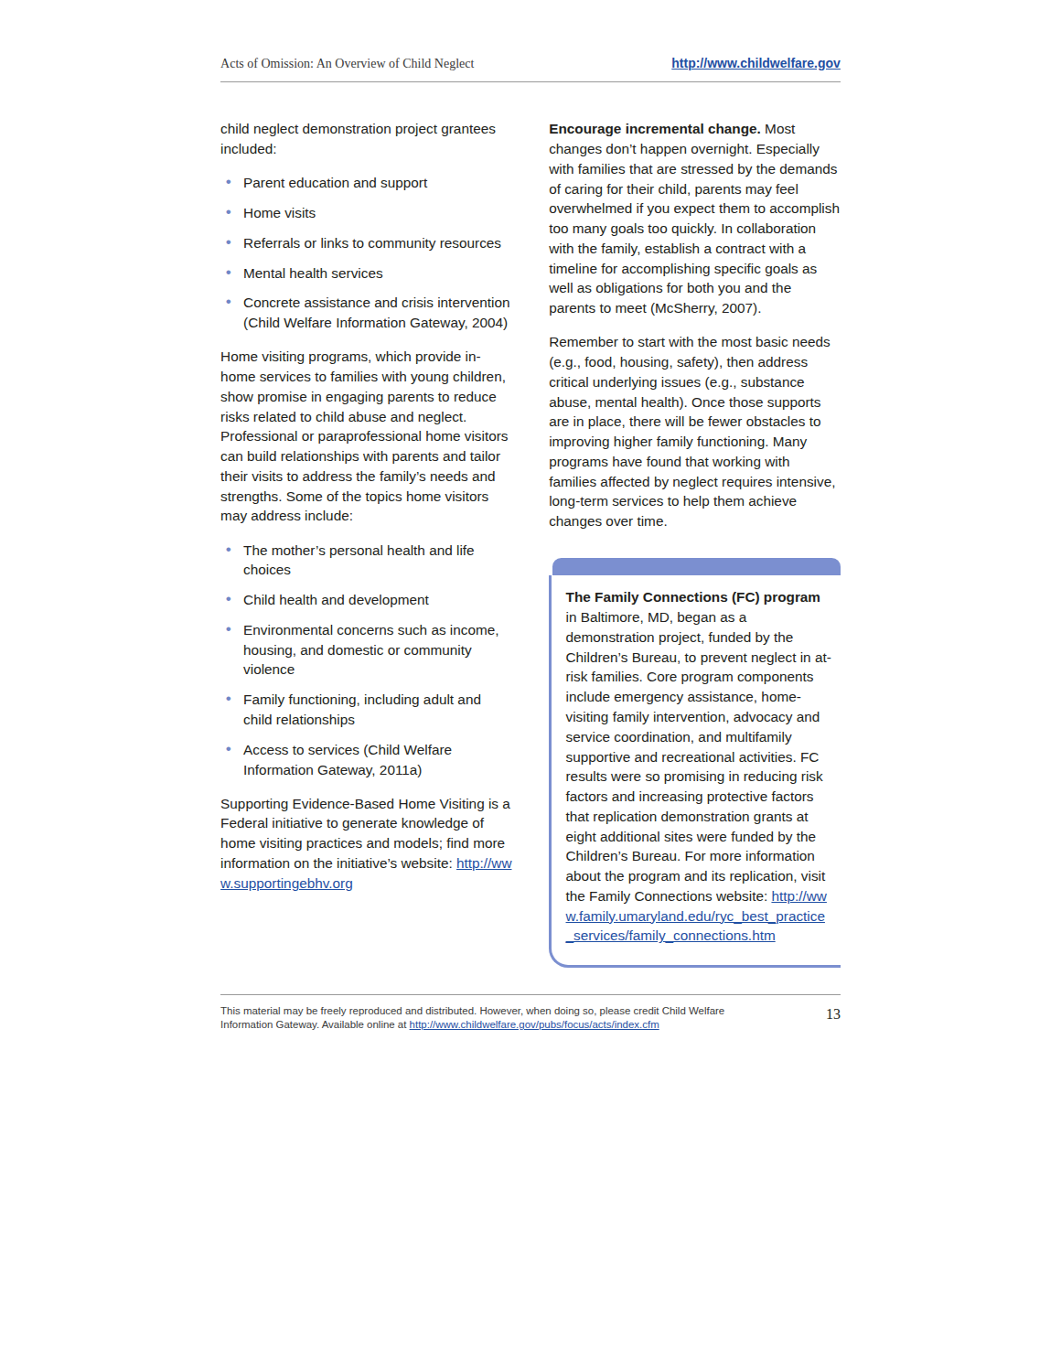Acts of Omission: An Overview of Child Neglect
http://www.childwelfare.gov
child neglect demonstration project grantees included:
Parent education and support
Home visits
Referrals or links to community resources
Mental health services
Concrete assistance and crisis intervention (Child Welfare Information Gateway, 2004)
Home visiting programs, which provide in-home services to families with young children, show promise in engaging parents to reduce risks related to child abuse and neglect. Professional or paraprofessional home visitors can build relationships with parents and tailor their visits to address the family’s needs and strengths. Some of the topics home visitors may address include:
The mother’s personal health and life choices
Child health and development
Environmental concerns such as income, housing, and domestic or community violence
Family functioning, including adult and child relationships
Access to services (Child Welfare Information Gateway, 2011a)
Supporting Evidence-Based Home Visiting is a Federal initiative to generate knowledge of home visiting practices and models; find more information on the initiative’s website: http://www.supportingebhv.org
Encourage incremental change. Most changes don’t happen overnight. Especially with families that are stressed by the demands of caring for their child, parents may feel overwhelmed if you expect them to accomplish too many goals too quickly. In collaboration with the family, establish a contract with a timeline for accomplishing specific goals as well as obligations for both you and the parents to meet (McSherry, 2007).
Remember to start with the most basic needs (e.g., food, housing, safety), then address critical underlying issues (e.g., substance abuse, mental health). Once those supports are in place, there will be fewer obstacles to improving higher family functioning. Many programs have found that working with families affected by neglect requires intensive, long-term services to help them achieve changes over time.
The Family Connections (FC) program in Baltimore, MD, began as a demonstration project, funded by the Children’s Bureau, to prevent neglect in at-risk families. Core program components include emergency assistance, home-visiting family intervention, advocacy and service coordination, and multifamily supportive and recreational activities. FC results were so promising in reducing risk factors and increasing protective factors that replication demonstration grants at eight additional sites were funded by the Children’s Bureau. For more information about the program and its replication, visit the Family Connections website: http://www.family.umaryland.edu/ryc_best_practice_services/family_connections.htm
This material may be freely reproduced and distributed. However, when doing so, please credit Child Welfare Information Gateway. Available online at http://www.childwelfare.gov/pubs/focus/acts/index.cfm
13